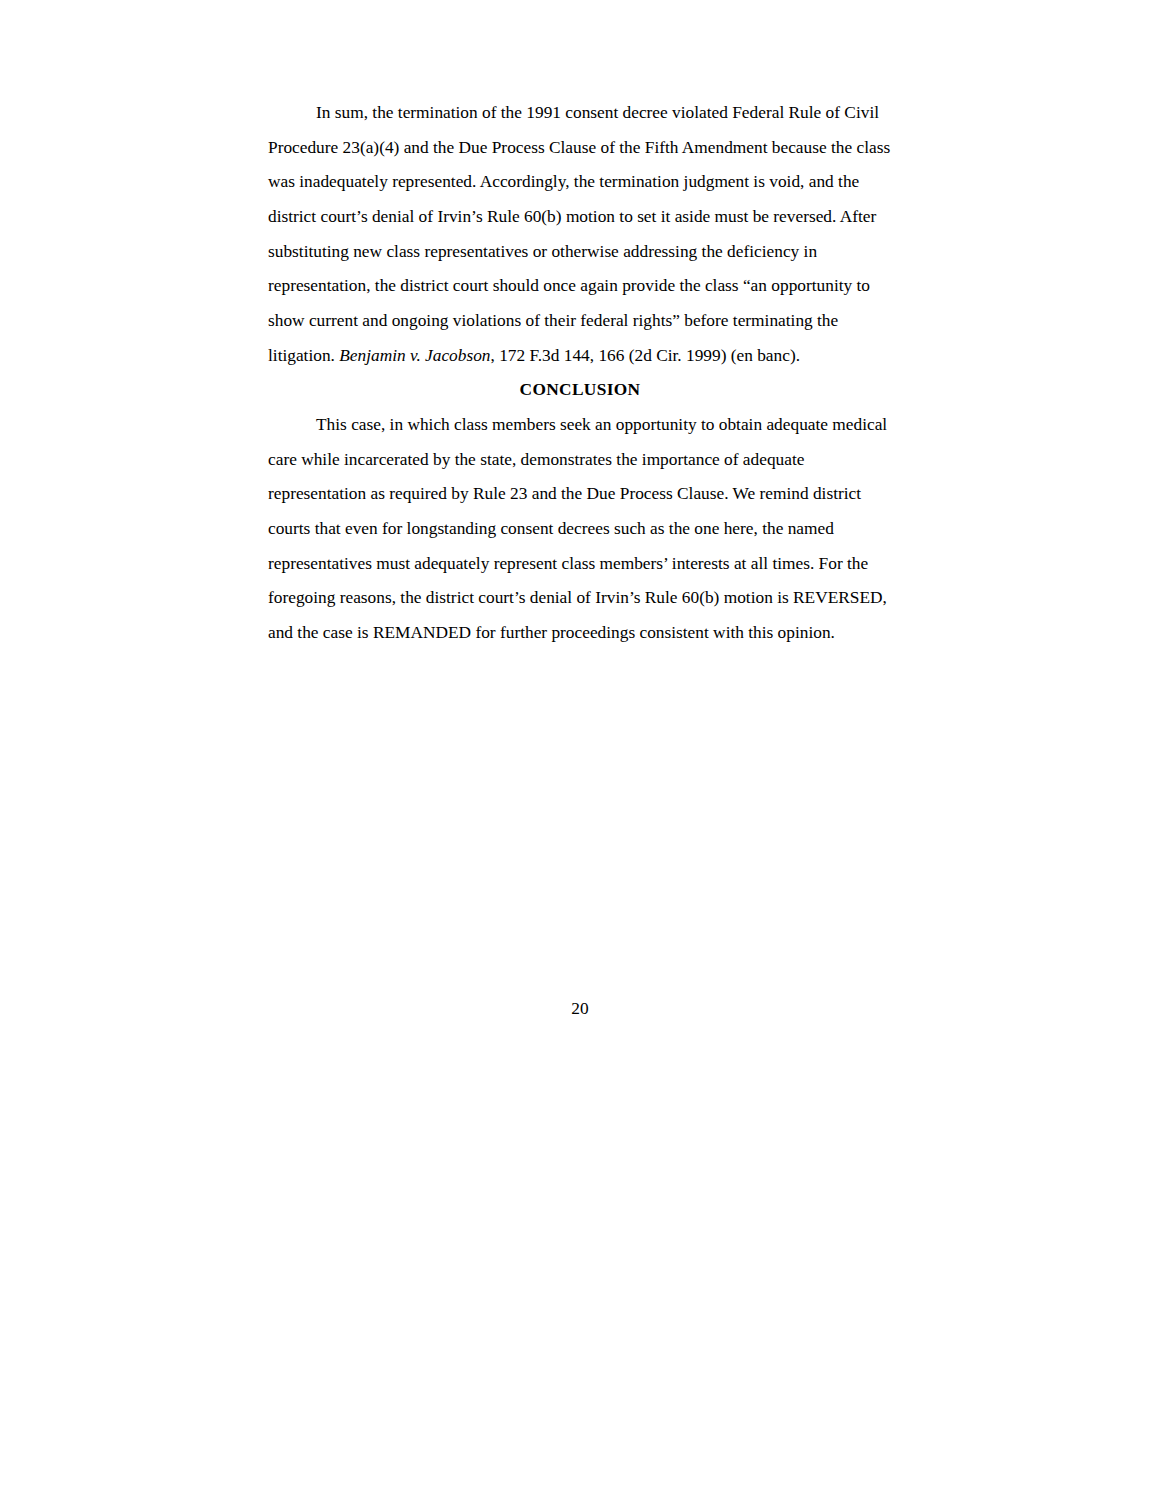In sum, the termination of the 1991 consent decree violated Federal Rule of Civil Procedure 23(a)(4) and the Due Process Clause of the Fifth Amendment because the class was inadequately represented. Accordingly, the termination judgment is void, and the district court’s denial of Irvin’s Rule 60(b) motion to set it aside must be reversed. After substituting new class representatives or otherwise addressing the deficiency in representation, the district court should once again provide the class “an opportunity to show current and ongoing violations of their federal rights” before terminating the litigation. Benjamin v. Jacobson, 172 F.3d 144, 166 (2d Cir. 1999) (en banc).
Conclusion
This case, in which class members seek an opportunity to obtain adequate medical care while incarcerated by the state, demonstrates the importance of adequate representation as required by Rule 23 and the Due Process Clause. We remind district courts that even for longstanding consent decrees such as the one here, the named representatives must adequately represent class members’ interests at all times. For the foregoing reasons, the district court’s denial of Irvin’s Rule 60(b) motion is REVERSED, and the case is REMANDED for further proceedings consistent with this opinion.
20